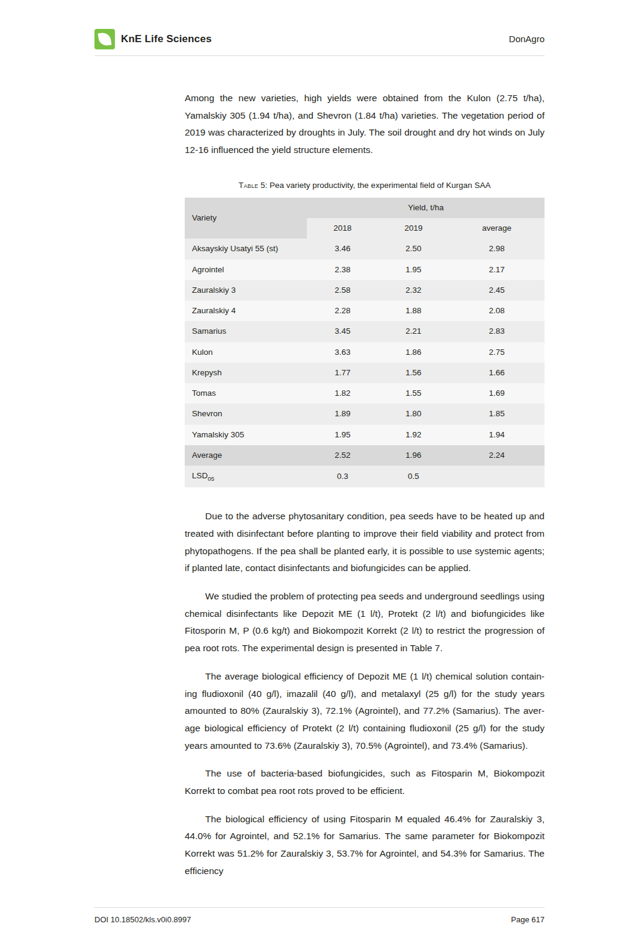KnE Life Sciences
DonAgro
Among the new varieties, high yields were obtained from the Kulon (2.75 t/ha), Yamalskiy 305 (1.94 t/ha), and Shevron (1.84 t/ha) varieties. The vegetation period of 2019 was characterized by droughts in July. The soil drought and dry hot winds on July 12-16 influenced the yield structure elements.
Table 5: Pea variety productivity, the experimental field of Kurgan SAA
| Variety | Yield, t/ha |
| --- | --- |
| 2018 | 2019 | average |
| Aksayskiy Usatyi 55 (st) | 3.46 | 2.50 | 2.98 |
| Agrointel | 2.38 | 1.95 | 2.17 |
| Zauralskiy 3 | 2.58 | 2.32 | 2.45 |
| Zauralskiy 4 | 2.28 | 1.88 | 2.08 |
| Samarius | 3.45 | 2.21 | 2.83 |
| Kulon | 3.63 | 1.86 | 2.75 |
| Krepysh | 1.77 | 1.56 | 1.66 |
| Tomas | 1.82 | 1.55 | 1.69 |
| Shevron | 1.89 | 1.80 | 1.85 |
| Yamalskiy 305 | 1.95 | 1.92 | 1.94 |
| Average | 2.52 | 1.96 | 2.24 |
| LSD 05 | 0.3 | 0.5 | |
Due to the adverse phytosanitary condition, pea seeds have to be heated up and treated with disinfectant before planting to improve their field viability and protect from phytopathogens. If the pea shall be planted early, it is possible to use systemic agents; if planted late, contact disinfectants and biofungicides can be applied.
We studied the problem of protecting pea seeds and underground seedlings using chemical disinfectants like Depozit ME (1 l/t), Protekt (2 l/t) and biofungicides like Fitosporin M, P (0.6 kg/t) and Biokompozit Korrekt (2 l/t) to restrict the progression of pea root rots. The experimental design is presented in Table 7.
The average biological efficiency of Depozit ME (1 l/t) chemical solution containing fludioxonil (40 g/l), imazalil (40 g/l), and metalaxyl (25 g/l) for the study years amounted to 80% (Zauralskiy 3), 72.1% (Agrointel), and 77.2% (Samarius). The average biological efficiency of Protekt (2 l/t) containing fludioxonil (25 g/l) for the study years amounted to 73.6% (Zauralskiy 3), 70.5% (Agrointel), and 73.4% (Samarius).
The use of bacteria-based biofungicides, such as Fitosparin M, Biokompozit Korrekt to combat pea root rots proved to be efficient.
The biological efficiency of using Fitosparin M equaled 46.4% for Zauralskiy 3, 44.0% for Agrointel, and 52.1% for Samarius. The same parameter for Biokompozit Korrekt was 51.2% for Zauralskiy 3, 53.7% for Agrointel, and 54.3% for Samarius. The efficiency
DOI 10.18502/kls.v0i0.8997
Page 617